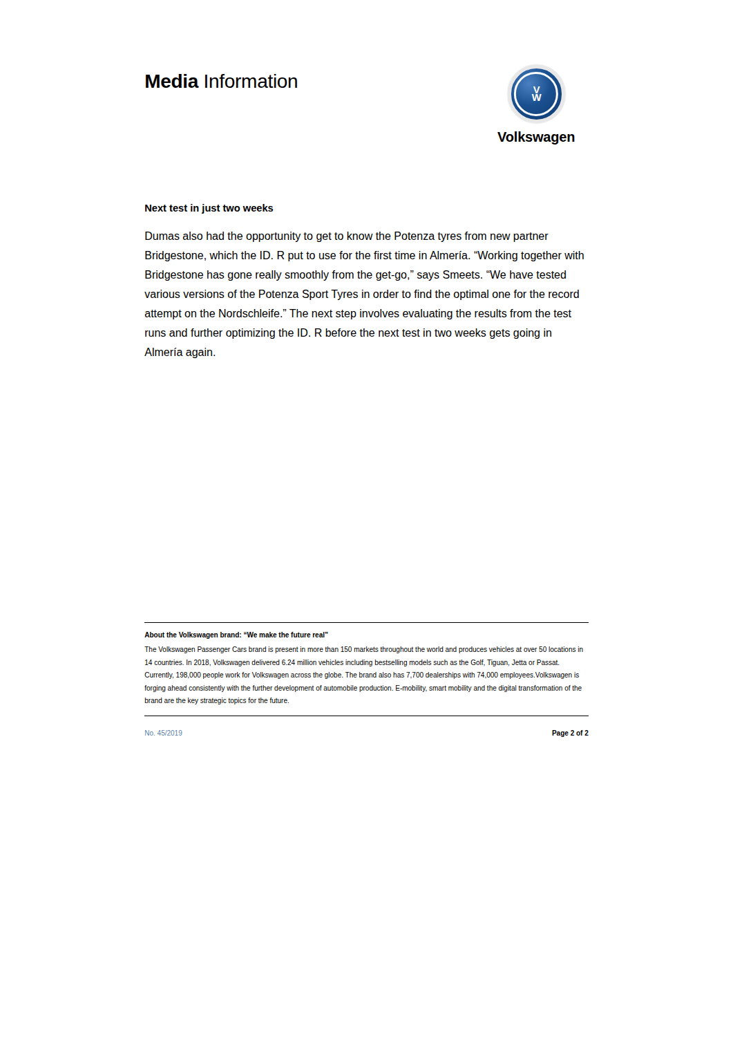Media Information
V
W
Volkswagen
Next test in just two weeks
Dumas also had the opportunity to get to know the Potenza tyres from new partner Bridgestone, which the ID. R put to use for the first time in Almería. “Working together with Bridgestone has gone really smoothly from the get-go,” says Smeets. “We have tested various versions of the Potenza Sport Tyres in order to find the optimal one for the record attempt on the Nordschleife.” The next step involves evaluating the results from the test runs and further optimizing the ID. R before the next test in two weeks gets going in Almería again.
About the Volkswagen brand: “We make the future real”
The Volkswagen Passenger Cars brand is present in more than 150 markets throughout the world and produces vehicles at over 50 locations in 14 countries. In 2018, Volkswagen delivered 6.24 million vehicles including bestselling models such as the Golf, Tiguan, Jetta or Passat. Currently, 198,000 people work for Volkswagen across the globe. The brand also has 7,700 dealerships with 74,000 employees.Volkswagen is forging ahead consistently with the further development of automobile production. E-mobility, smart mobility and the digital transformation of the brand are the key strategic topics for the future.
No. 45/2019 Page 2 of 2